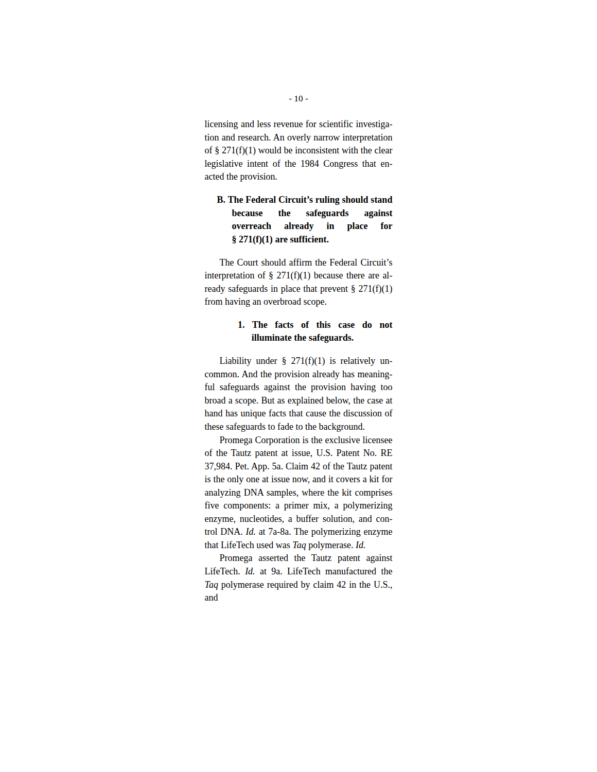- 10 -
licensing and less revenue for scientific investigation and research. An overly narrow interpretation of § 271(f)(1) would be inconsistent with the clear legislative intent of the 1984 Congress that enacted the provision.
B. The Federal Circuit’s ruling should stand because the safeguards against overreach already in place for § 271(f)(1) are sufficient.
The Court should affirm the Federal Circuit’s interpretation of § 271(f)(1) because there are already safeguards in place that prevent § 271(f)(1) from having an overbroad scope.
1. The facts of this case do not illuminate the safeguards.
Liability under § 271(f)(1) is relatively uncommon. And the provision already has meaningful safeguards against the provision having too broad a scope. But as explained below, the case at hand has unique facts that cause the discussion of these safeguards to fade to the background.
Promega Corporation is the exclusive licensee of the Tautz patent at issue, U.S. Patent No. RE 37,984. Pet. App. 5a. Claim 42 of the Tautz patent is the only one at issue now, and it covers a kit for analyzing DNA samples, where the kit comprises five components: a primer mix, a polymerizing enzyme, nucleotides, a buffer solution, and control DNA. Id. at 7a-8a. The polymerizing enzyme that LifeTech used was Taq polymerase. Id.
Promega asserted the Tautz patent against LifeTech. Id. at 9a. LifeTech manufactured the Taq polymerase required by claim 42 in the U.S., and